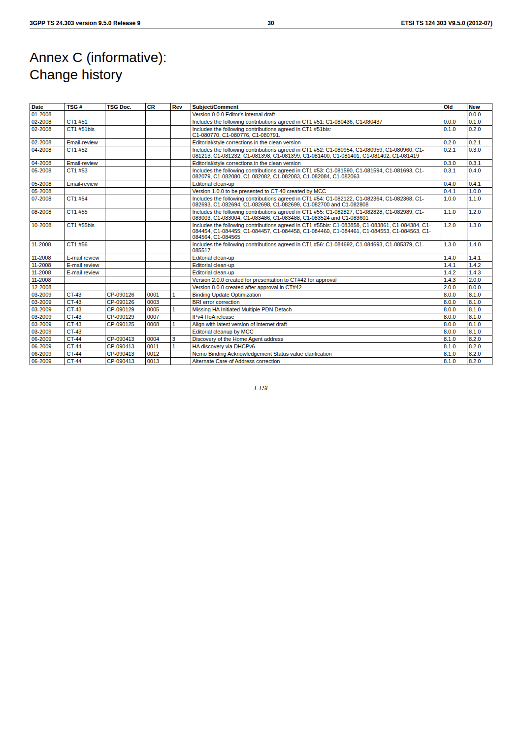3GPP TS 24.303 version 9.5.0 Release 9
30
ETSI TS 124 303 V9.5.0 (2012-07)
Annex C (informative):Change history
| Date | TSG # | TSG Doc. | CR | Rev | Subject/Comment | Old | New |
| --- | --- | --- | --- | --- | --- | --- | --- |
| 01-2008 | | | | | Version 0.0.0 Editor's internal draft | | 0.0.0 |
| 02-2008 | CT1 #51 | | | | Includes the following contributions agreed in CT1 #51: C1-080436, C1-080437 | 0.0.0 | 0.1.0 |
| 02-2008 | CT1 #51bis | | | | Includes the following contributions agreed in CT1 #51bis: C1-080770, C1-080776, C1-080791. | 0.1.0 | 0.2.0 |
| 02-2008 | Email-review | | | | Editorial/style corrections in the clean version | 0.2.0 | 0.2.1 |
| 04-2008 | CT1 #52 | | | | Includes the following contributions agreed in CT1 #52: C1-080954, C1-080959, C1-080960, C1-081213, C1-081232, C1-081398, C1-081399, C1-081400, C1-081401, C1-081402, C1-081419 | 0.2.1 | 0.3.0 |
| 04-2008 | Email-review | | | | Editorial/style corrections in the clean version | 0.3.0 | 0.3.1 |
| 05-2008 | CT1 #53 | | | | Includes the following contributions agreed in CT1 #53: C1-081590, C1-081594, C1-081693, C1-082079, C1-082080, C1-082082, C1-082083, C1-082084, C1-082063 | 0.3.1 | 0.4.0 |
| 05-2008 | Email-review | | | | Editorial clean-up | 0.4.0 | 0.4.1 |
| 05-2008 | | | | | Version 1.0.0 to be presented to CT-40 created by MCC | 0.4.1 | 1.0.0 |
| 07-2008 | CT1 #54 | | | | Includes the following contributions agreed in CT1 #54: C1-082122, C1-082364, C1-082368, C1-082693, C1-082694, C1-082698, C1-082699, C1-082700 and C1-082808 | 1.0.0 | 1.1.0 |
| 08-2008 | CT1 #55 | | | | Includes the following contributions agreed in CT1 #55: C1-082827, C1-082828, C1-082989, C1-083003, C1-083004, C1-083486, C1-083488, C1-083524 and C1-083601 | 1.1.0 | 1.2.0 |
| 10-2008 | CT1 #55bis | | | | Includes the following contributions agreed in CT1 #55bis: C1-083858, C1-083861, C1-084384, C1-084454, C1-084455, C1-084457, C1-084458, C1-084460, C1-084461, C1-084553, C1-084563, C1-084564, C1-084565 | 1.2.0 | 1.3.0 |
| 11-2008 | CT1 #56 | | | | Includes the following contributions agreed in CT1 #56: C1-084692, C1-084693, C1-085379, C1-085517 | 1.3.0 | 1.4.0 |
| 11-2008 | E-mail review | | | | Editorial clean-up | 1.4.0 | 1.4.1 |
| 11-2008 | E-mail review | | | | Editorial clean-up | 1.4.1 | 1.4.2 |
| 11-2008 | E-mail review | | | | Editorial clean-up | 1.4.2 | 1.4.3 |
| 11-2008 | | | | | Version 2.0.0 created for presentation to CT#42 for approval | 1.4.3 | 2.0.0 |
| 12-2008 | | | | | Version 8.0.0 created after approval in CT#42 | 2.0.0 | 8.0.0 |
| 03-2009 | CT-43 | CP-090126 | 0001 | 1 | Binding Update Optimization | 8.0.0 | 8.1.0 |
| 03-2009 | CT-43 | CP-090126 | 0003 | | BRI error correction | 8.0.0 | 8.1.0 |
| 03-2009 | CT-43 | CP-090129 | 0005 | 1 | Missing HA Initiated Multiple PDN Detach | 8.0.0 | 8.1.0 |
| 03-2009 | CT-43 | CP-090129 | 0007 | | IPv4 HoA release | 8.0.0 | 8.1.0 |
| 03-2009 | CT-43 | CP-090125 | 0008 | 1 | Align with latest version of internet draft | 8.0.0 | 8.1.0 |
| 03-2009 | CT-43 | | | | Editorial cleanup by MCC | 8.0.0 | 8.1.0 |
| 06-2009 | CT-44 | CP-090413 | 0004 | 3 | Discovery of the Home Agent address | 8.1.0 | 8.2.0 |
| 06-2009 | CT-44 | CP-090413 | 0011 | 1 | HA discovery via DHCPv6 | 8.1.0 | 8.2.0 |
| 06-2009 | CT-44 | CP-090413 | 0012 | | Nemo Binding Acknowledgement Status value clarification | 8.1.0 | 8.2.0 |
| 06-2009 | CT-44 | CP-090413 | 0013 | | Alternate Care-of Address correction | 8.1.0 | 8.2.0 |
ETSI